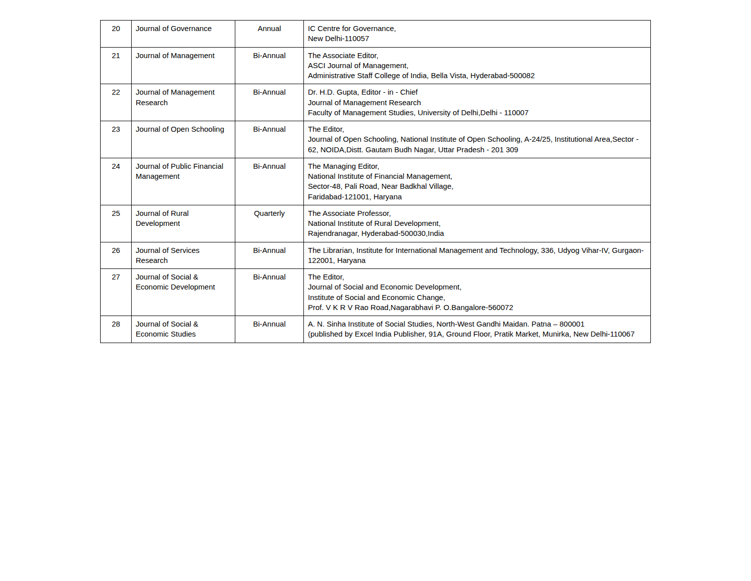| 20 | Journal of Governance | Annual | IC Centre for Governance, New Delhi-110057 |
| 21 | Journal of Management | Bi-Annual | The Associate Editor, ASCI Journal of Management, Administrative Staff College of India, Bella Vista, Hyderabad-500082 |
| 22 | Journal of Management Research | Bi-Annual | Dr. H.D. Gupta, Editor - in - Chief Journal of Management Research Faculty of Management Studies, University of Delhi,Delhi - 110007 |
| 23 | Journal of Open Schooling | Bi-Annual | The Editor, Journal of Open Schooling, National Institute of Open Schooling, A-24/25, Institutional Area,Sector - 62, NOIDA,Distt. Gautam Budh Nagar, Uttar Pradesh - 201 309 |
| 24 | Journal of Public Financial Management | Bi-Annual | The Managing Editor, National Institute of Financial Management, Sector-48, Pali Road, Near Badkhal Village, Faridabad-121001, Haryana |
| 25 | Journal of Rural Development | Quarterly | The Associate Professor, National Institute of Rural Development, Rajendranagar, Hyderabad-500030,India |
| 26 | Journal of Services Research | Bi-Annual | The Librarian, Institute for International Management and Technology, 336, Udyog Vihar-IV, Gurgaon-122001, Haryana |
| 27 | Journal of Social & Economic Development | Bi-Annual | The Editor, Journal of Social and Economic Development, Institute of Social and Economic Change, Prof. V K R V Rao Road,Nagarabhavi P. O.Bangalore-560072 |
| 28 | Journal of Social & Economic Studies | Bi-Annual | A. N. Sinha Institute of Social Studies, North-West Gandhi Maidan. Patna – 800001 (published by Excel India Publisher, 91A, Ground Floor, Pratik Market, Munirka, New Delhi-110067 |